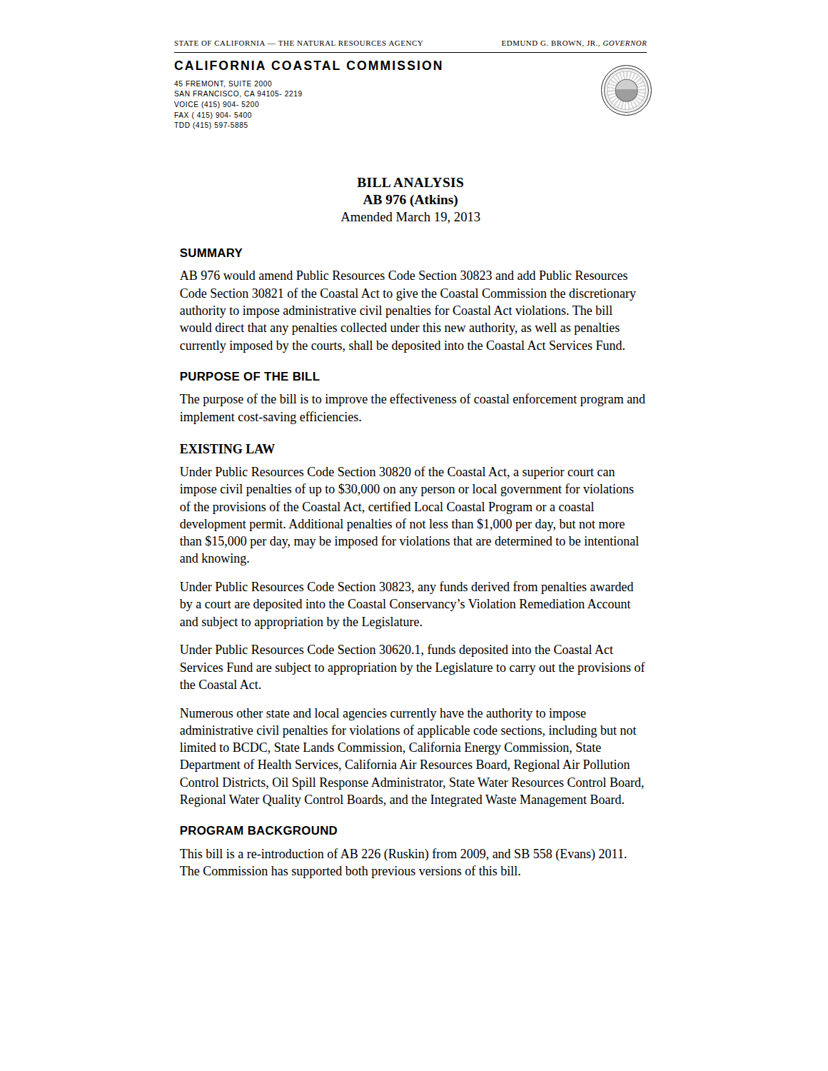State of California — The Natural Resources Agency
Edmund G. Brown, Jr., Governor
CALIFORNIA COASTAL COMMISSION
45 FREMONT, SUITE 2000
SAN FRANCISCO, CA 94105- 2219
VOICE (415) 904- 5200
FAX ( 415) 904- 5400
TDD (415) 597-5885
BILL ANALYSIS
AB 976 (Atkins)
Amended March 19, 2013
SUMMARY
AB 976 would amend Public Resources Code Section 30823 and add Public Resources Code Section 30821 of the Coastal Act to give the Coastal Commission the discretionary authority to impose administrative civil penalties for Coastal Act violations. The bill would direct that any penalties collected under this new authority, as well as penalties currently imposed by the courts, shall be deposited into the Coastal Act Services Fund.
PURPOSE OF THE BILL
The purpose of the bill is to improve the effectiveness of coastal enforcement program and implement cost-saving efficiencies.
EXISTING LAW
Under Public Resources Code Section 30820 of the Coastal Act, a superior court can impose civil penalties of up to $30,000 on any person or local government for violations of the provisions of the Coastal Act, certified Local Coastal Program or a coastal development permit. Additional penalties of not less than $1,000 per day, but not more than $15,000 per day, may be imposed for violations that are determined to be intentional and knowing.
Under Public Resources Code Section 30823, any funds derived from penalties awarded by a court are deposited into the Coastal Conservancy’s Violation Remediation Account and subject to appropriation by the Legislature.
Under Public Resources Code Section 30620.1, funds deposited into the Coastal Act Services Fund are subject to appropriation by the Legislature to carry out the provisions of the Coastal Act.
Numerous other state and local agencies currently have the authority to impose administrative civil penalties for violations of applicable code sections, including but not limited to BCDC, State Lands Commission, California Energy Commission, State Department of Health Services, California Air Resources Board, Regional Air Pollution Control Districts, Oil Spill Response Administrator, State Water Resources Control Board, Regional Water Quality Control Boards, and the Integrated Waste Management Board.
PROGRAM BACKGROUND
This bill is a re-introduction of AB 226 (Ruskin) from 2009, and SB 558 (Evans) 2011. The Commission has supported both previous versions of this bill.